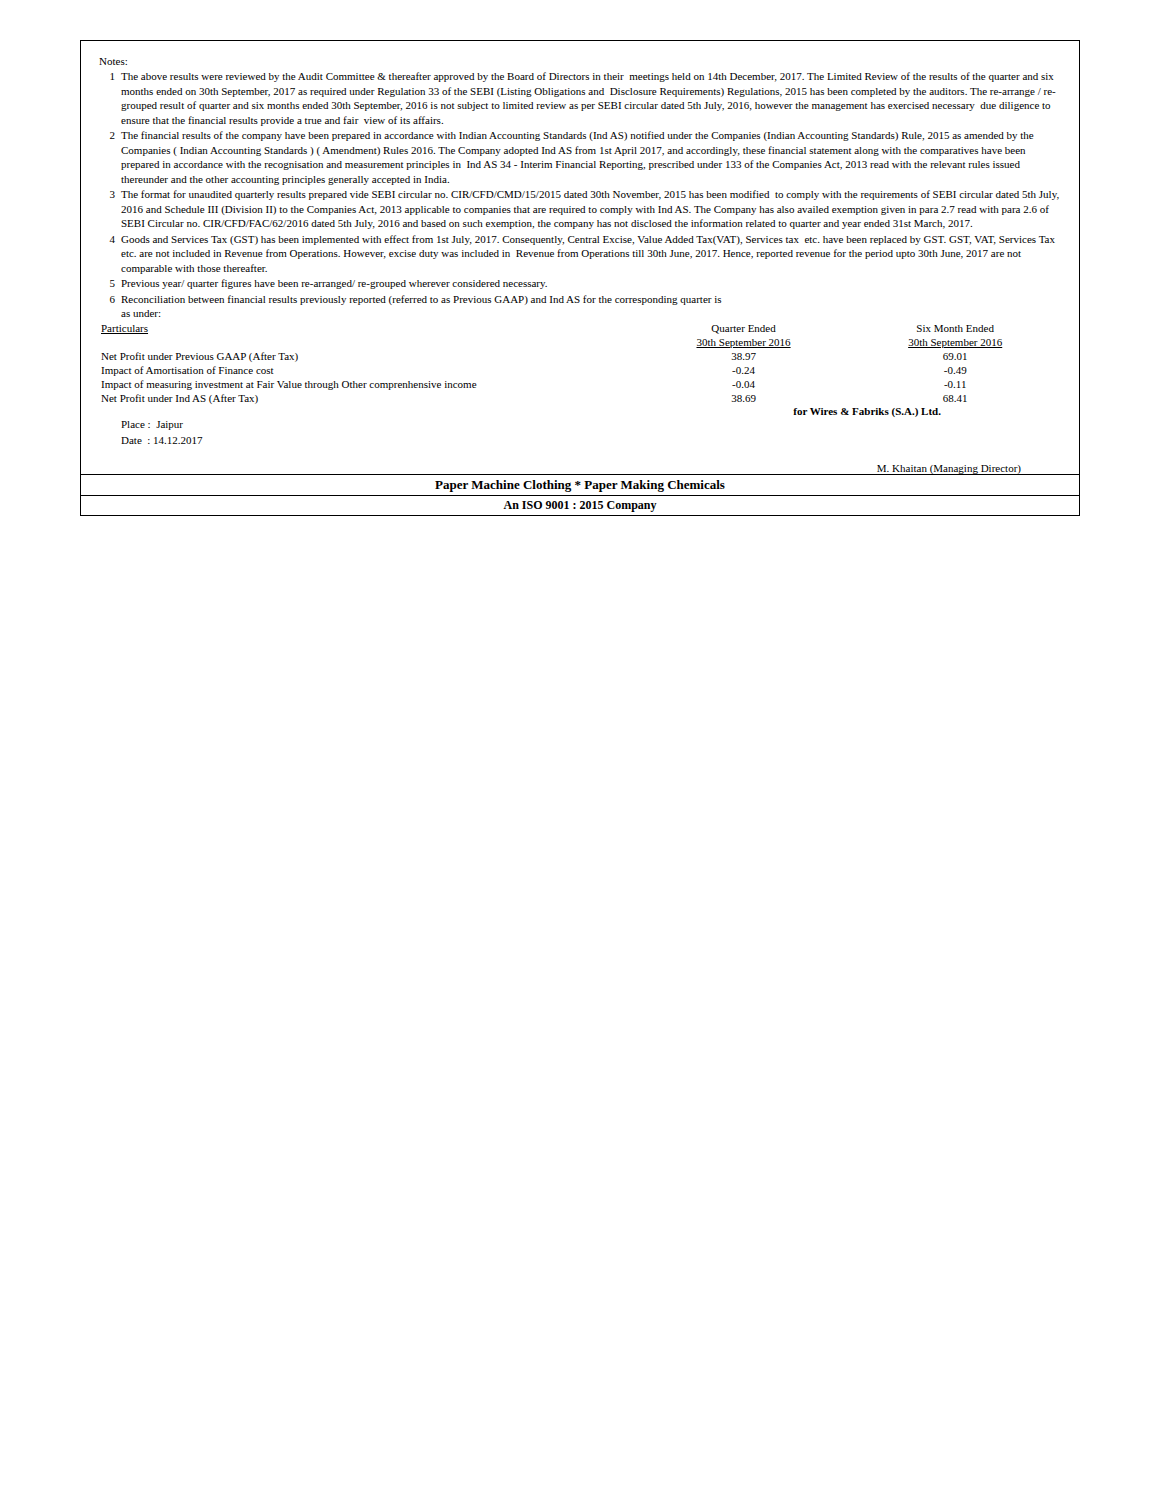Notes:
1 The above results were reviewed by the Audit Committee & thereafter approved by the Board of Directors in their meetings held on 14th December, 2017. The Limited Review of the results of the quarter and six months ended on 30th September, 2017 as required under Regulation 33 of the SEBI (Listing Obligations and Disclosure Requirements) Regulations, 2015 has been completed by the auditors. The re-arrange / re-grouped result of quarter and six months ended 30th September, 2016 is not subject to limited review as per SEBI circular dated 5th July, 2016, however the management has exercised necessary due diligence to ensure that the financial results provide a true and fair view of its affairs.
2 The financial results of the company have been prepared in accordance with Indian Accounting Standards (Ind AS) notified under the Companies (Indian Accounting Standards) Rule, 2015 as amended by the Companies ( Indian Accounting Standards ) ( Amendment) Rules 2016. The Company adopted Ind AS from 1st April 2017, and accordingly, these financial statement along with the comparatives have been prepared in accordance with the recognisation and measurement principles in Ind AS 34 - Interim Financial Reporting, prescribed under 133 of the Companies Act, 2013 read with the relevant rules issued thereunder and the other accounting principles generally accepted in India.
3 The format for unaudited quarterly results prepared vide SEBI circular no. CIR/CFD/CMD/15/2015 dated 30th November, 2015 has been modified to comply with the requirements of SEBI circular dated 5th July, 2016 and Schedule III (Division II) to the Companies Act, 2013 applicable to companies that are required to comply with Ind AS. The Company has also availed exemption given in para 2.7 read with para 2.6 of SEBI Circular no. CIR/CFD/FAC/62/2016 dated 5th July, 2016 and based on such exemption, the company has not disclosed the information related to quarter and year ended 31st March, 2017.
4 Goods and Services Tax (GST) has been implemented with effect from 1st July, 2017. Consequently, Central Excise, Value Added Tax(VAT), Services tax etc. have been replaced by GST. GST, VAT, Services Tax etc. are not included in Revenue from Operations. However, excise duty was included in Revenue from Operations till 30th June, 2017. Hence, reported revenue for the period upto 30th June, 2017 are not comparable with those thereafter.
5 Previous year/ quarter figures have been re-arranged/ re-grouped wherever considered necessary.
6 Reconciliation between financial results previously reported (referred to as Previous GAAP) and Ind AS for the corresponding quarter is
as under:
| Particulars | Quarter Ended | Six Month Ended |
| | 30th September 2016 | 30th September 2016 |
| Net Profit under Previous GAAP (After Tax) | 38.97 | 69.01 |
| Impact of Amortisation of Finance cost | -0.24 | -0.49 |
| Impact of measuring investment at Fair Value through Other comprenhensive income | -0.04 | -0.11 |
| Net Profit under Ind AS (After Tax) | 38.69 | 68.41 |
for Wires & Fabriks (S.A.) Ltd.
Place : Jaipur
Date : 14.12.2017
M. Khaitan (Managing Director)
Paper Machine Clothing * Paper Making Chemicals
An ISO 9001 : 2015 Company